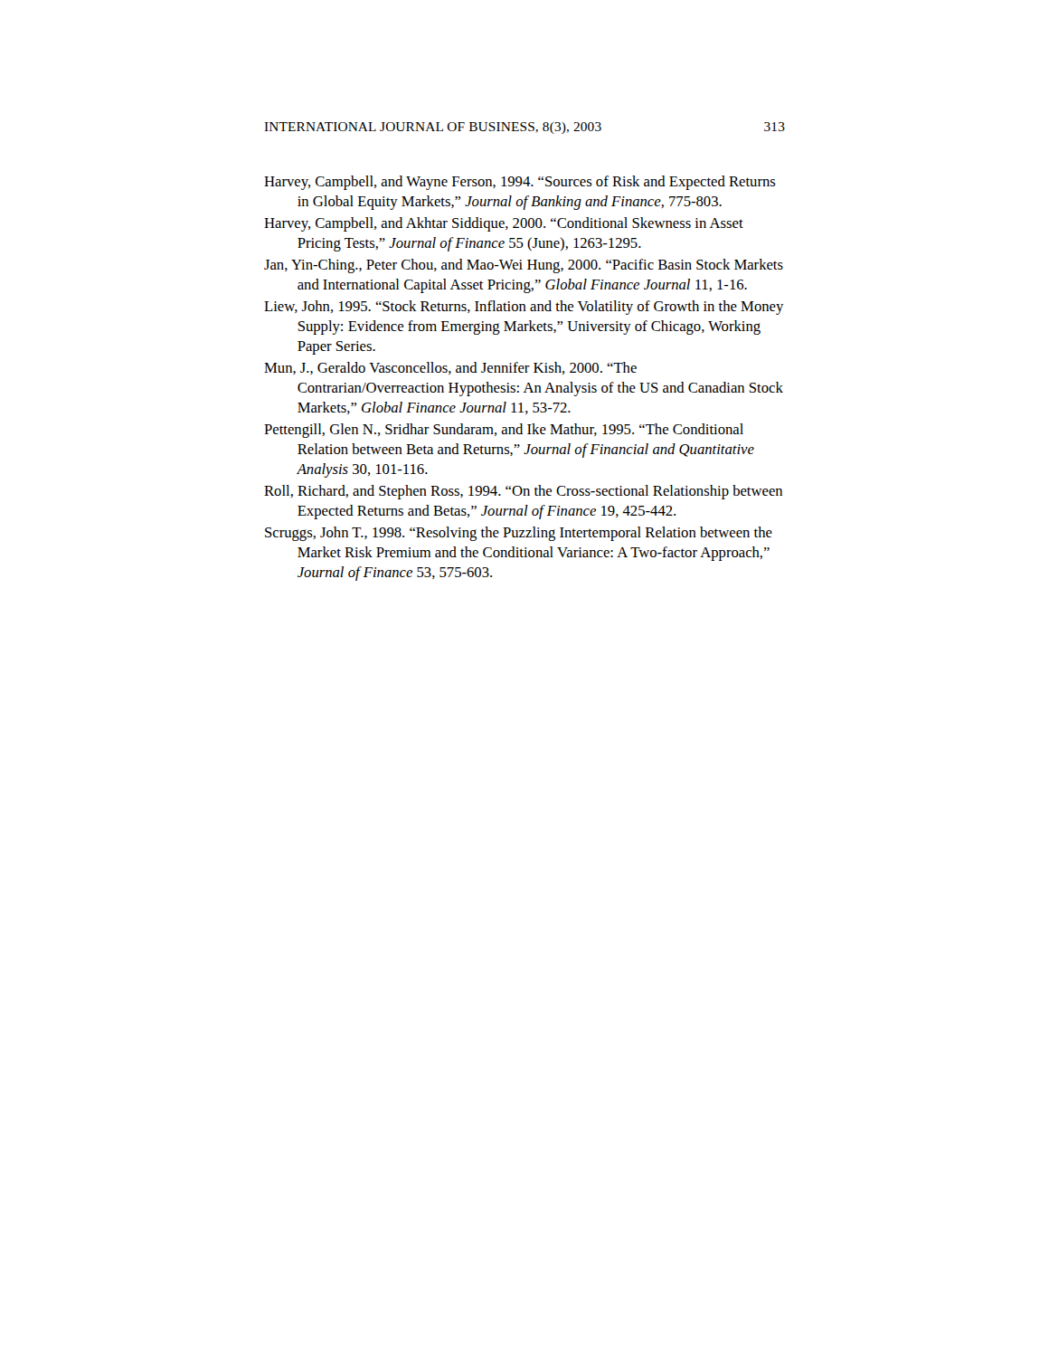International Journal of Business, 8(3), 2003 313
Harvey, Campbell, and Wayne Ferson, 1994. “Sources of Risk and Expected Returns in Global Equity Markets,” Journal of Banking and Finance, 775-803.
Harvey, Campbell, and Akhtar Siddique, 2000. “Conditional Skewness in Asset Pricing Tests,” Journal of Finance 55 (June), 1263-1295.
Jan, Yin-Ching., Peter Chou, and Mao-Wei Hung, 2000. “Pacific Basin Stock Markets and International Capital Asset Pricing,” Global Finance Journal 11, 1-16.
Liew, John, 1995. “Stock Returns, Inflation and the Volatility of Growth in the Money Supply: Evidence from Emerging Markets,” University of Chicago, Working Paper Series.
Mun, J., Geraldo Vasconcellos, and Jennifer Kish, 2000. “The Contrarian/Overreaction Hypothesis: An Analysis of the US and Canadian Stock Markets,” Global Finance Journal 11, 53-72.
Pettengill, Glen N., Sridhar Sundaram, and Ike Mathur, 1995. “The Conditional Relation between Beta and Returns,” Journal of Financial and Quantitative Analysis 30, 101-116.
Roll, Richard, and Stephen Ross, 1994. “On the Cross-sectional Relationship between Expected Returns and Betas,” Journal of Finance 19, 425-442.
Scruggs, John T., 1998. “Resolving the Puzzling Intertemporal Relation between the Market Risk Premium and the Conditional Variance: A Two-factor Approach,” Journal of Finance 53, 575-603.